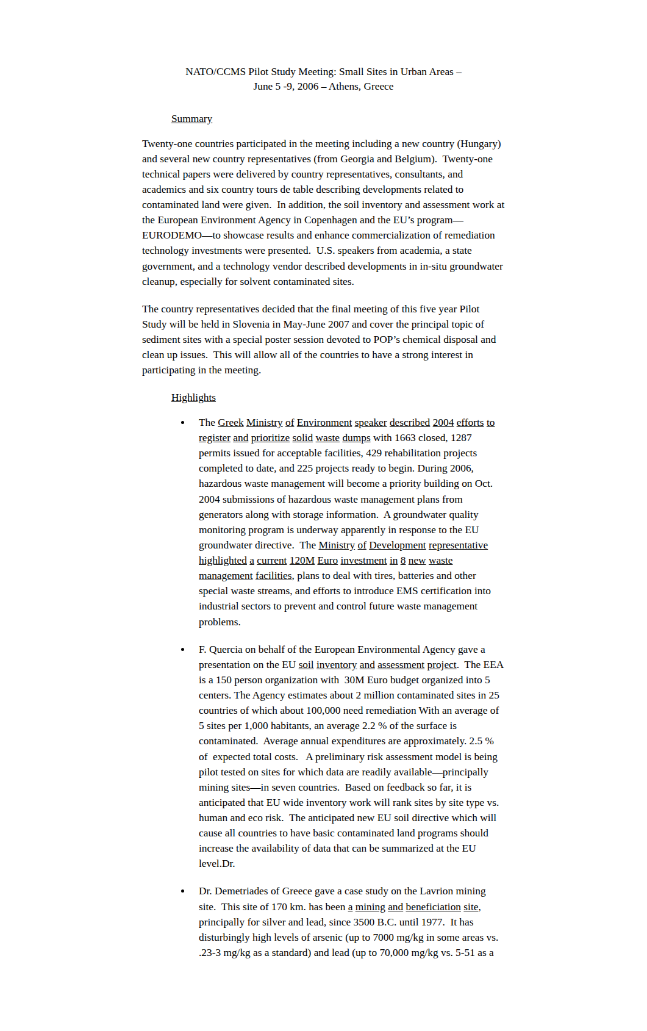NATO/CCMS Pilot Study Meeting: Small Sites in Urban Areas – June 5 -9, 2006 – Athens, Greece
Summary
Twenty-one countries participated in the meeting including a new country (Hungary) and several new country representatives (from Georgia and Belgium). Twenty-one technical papers were delivered by country representatives, consultants, and academics and six country tours de table describing developments related to contaminated land were given. In addition, the soil inventory and assessment work at the European Environment Agency in Copenhagen and the EU’s program—EURODEMO—to showcase results and enhance commercialization of remediation technology investments were presented. U.S. speakers from academia, a state government, and a technology vendor described developments in in-situ groundwater cleanup, especially for solvent contaminated sites.
The country representatives decided that the final meeting of this five year Pilot Study will be held in Slovenia in May-June 2007 and cover the principal topic of sediment sites with a special poster session devoted to POP’s chemical disposal and clean up issues. This will allow all of the countries to have a strong interest in participating in the meeting.
Highlights
The Greek Ministry of Environment speaker described 2004 efforts to register and prioritize solid waste dumps with 1663 closed, 1287 permits issued for acceptable facilities, 429 rehabilitation projects completed to date, and 225 projects ready to begin. During 2006, hazardous waste management will become a priority building on Oct. 2004 submissions of hazardous waste management plans from generators along with storage information. A groundwater quality monitoring program is underway apparently in response to the EU groundwater directive. The Ministry of Development representative highlighted a current 120M Euro investment in 8 new waste management facilities, plans to deal with tires, batteries and other special waste streams, and efforts to introduce EMS certification into industrial sectors to prevent and control future waste management problems.
F. Quercia on behalf of the European Environmental Agency gave a presentation on the EU soil inventory and assessment project. The EEA is a 150 person organization with 30M Euro budget organized into 5 centers. The Agency estimates about 2 million contaminated sites in 25 countries of which about 100,000 need remediation With an average of 5 sites per 1,000 habitants, an average 2.2 % of the surface is contaminated. Average annual expenditures are approximately. 2.5 % of expected total costs. A preliminary risk assessment model is being pilot tested on sites for which data are readily available—principally mining sites—in seven countries. Based on feedback so far, it is anticipated that EU wide inventory work will rank sites by site type vs. human and eco risk. The anticipated new EU soil directive which will cause all countries to have basic contaminated land programs should increase the availability of data that can be summarized at the EU level.Dr.
Dr. Demetriades of Greece gave a case study on the Lavrion mining site. This site of 170 km. has been a mining and beneficiation site, principally for silver and lead, since 3500 B.C. until 1977. It has disturbingly high levels of arsenic (up to 7000 mg/kg in some areas vs. .23-3 mg/kg as a standard) and lead (up to 70,000 mg/kg vs. 5-51 as a